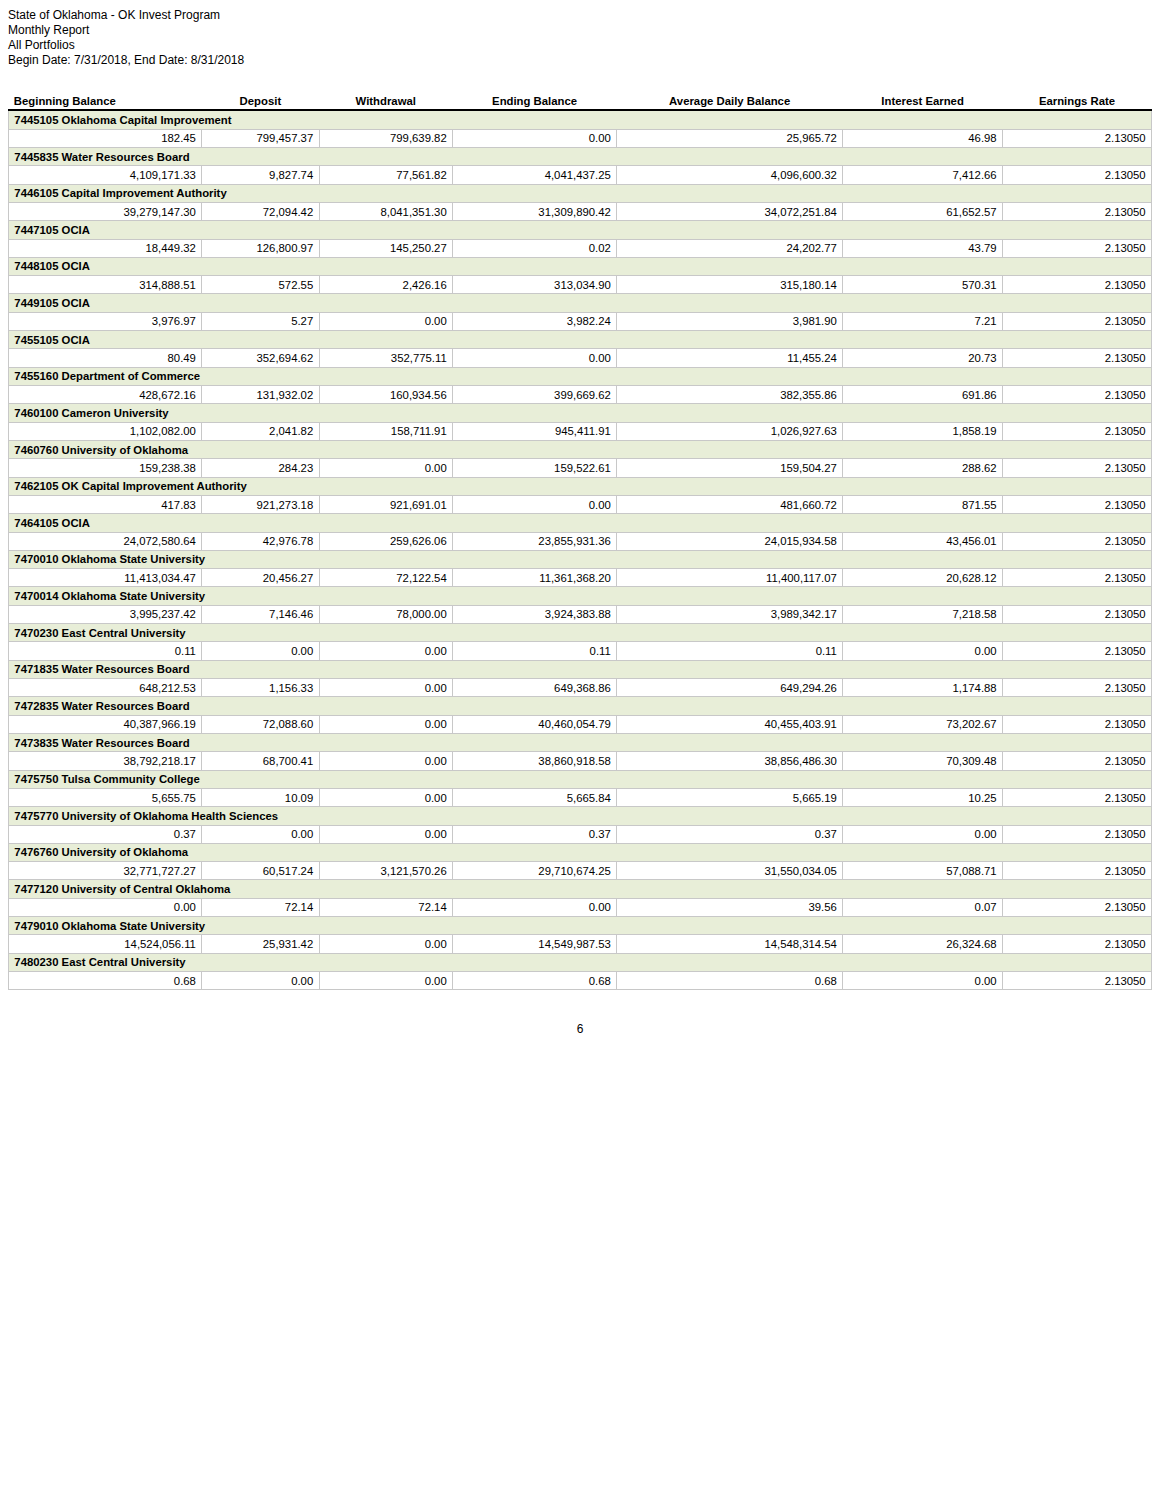State of Oklahoma - OK Invest Program
Monthly Report
All Portfolios
Begin Date: 7/31/2018, End Date: 8/31/2018
| Beginning Balance | Deposit | Withdrawal | Ending Balance | Average Daily Balance | Interest Earned | Earnings Rate |
| --- | --- | --- | --- | --- | --- | --- |
| 7445105 Oklahoma Capital Improvement |
| 182.45 | 799,457.37 | 799,639.82 | 0.00 | 25,965.72 | 46.98 | 2.13050 |
| 7445835 Water Resources Board |
| 4,109,171.33 | 9,827.74 | 77,561.82 | 4,041,437.25 | 4,096,600.32 | 7,412.66 | 2.13050 |
| 7446105 Capital Improvement Authority |
| 39,279,147.30 | 72,094.42 | 8,041,351.30 | 31,309,890.42 | 34,072,251.84 | 61,652.57 | 2.13050 |
| 7447105 OCIA |
| 18,449.32 | 126,800.97 | 145,250.27 | 0.02 | 24,202.77 | 43.79 | 2.13050 |
| 7448105 OCIA |
| 314,888.51 | 572.55 | 2,426.16 | 313,034.90 | 315,180.14 | 570.31 | 2.13050 |
| 7449105 OCIA |
| 3,976.97 | 5.27 | 0.00 | 3,982.24 | 3,981.90 | 7.21 | 2.13050 |
| 7455105 OCIA |
| 80.49 | 352,694.62 | 352,775.11 | 0.00 | 11,455.24 | 20.73 | 2.13050 |
| 7455160 Department of Commerce |
| 428,672.16 | 131,932.02 | 160,934.56 | 399,669.62 | 382,355.86 | 691.86 | 2.13050 |
| 7460100 Cameron University |
| 1,102,082.00 | 2,041.82 | 158,711.91 | 945,411.91 | 1,026,927.63 | 1,858.19 | 2.13050 |
| 7460760 University of Oklahoma |
| 159,238.38 | 284.23 | 0.00 | 159,522.61 | 159,504.27 | 288.62 | 2.13050 |
| 7462105 OK Capital Improvement Authority |
| 417.83 | 921,273.18 | 921,691.01 | 0.00 | 481,660.72 | 871.55 | 2.13050 |
| 7464105 OCIA |
| 24,072,580.64 | 42,976.78 | 259,626.06 | 23,855,931.36 | 24,015,934.58 | 43,456.01 | 2.13050 |
| 7470010 Oklahoma State University |
| 11,413,034.47 | 20,456.27 | 72,122.54 | 11,361,368.20 | 11,400,117.07 | 20,628.12 | 2.13050 |
| 7470014 Oklahoma State University |
| 3,995,237.42 | 7,146.46 | 78,000.00 | 3,924,383.88 | 3,989,342.17 | 7,218.58 | 2.13050 |
| 7470230 East Central University |
| 0.11 | 0.00 | 0.00 | 0.11 | 0.11 | 0.00 | 2.13050 |
| 7471835 Water Resources Board |
| 648,212.53 | 1,156.33 | 0.00 | 649,368.86 | 649,294.26 | 1,174.88 | 2.13050 |
| 7472835 Water Resources Board |
| 40,387,966.19 | 72,088.60 | 0.00 | 40,460,054.79 | 40,455,403.91 | 73,202.67 | 2.13050 |
| 7473835 Water Resources Board |
| 38,792,218.17 | 68,700.41 | 0.00 | 38,860,918.58 | 38,856,486.30 | 70,309.48 | 2.13050 |
| 7475750 Tulsa Community College |
| 5,655.75 | 10.09 | 0.00 | 5,665.84 | 5,665.19 | 10.25 | 2.13050 |
| 7475770 University of Oklahoma Health Sciences |
| 0.37 | 0.00 | 0.00 | 0.37 | 0.37 | 0.00 | 2.13050 |
| 7476760 University of Oklahoma |
| 32,771,727.27 | 60,517.24 | 3,121,570.26 | 29,710,674.25 | 31,550,034.05 | 57,088.71 | 2.13050 |
| 7477120 University of Central Oklahoma |
| 0.00 | 72.14 | 72.14 | 0.00 | 39.56 | 0.07 | 2.13050 |
| 7479010 Oklahoma State University |
| 14,524,056.11 | 25,931.42 | 0.00 | 14,549,987.53 | 14,548,314.54 | 26,324.68 | 2.13050 |
| 7480230 East Central University |
| 0.68 | 0.00 | 0.00 | 0.68 | 0.68 | 0.00 | 2.13050 |
6